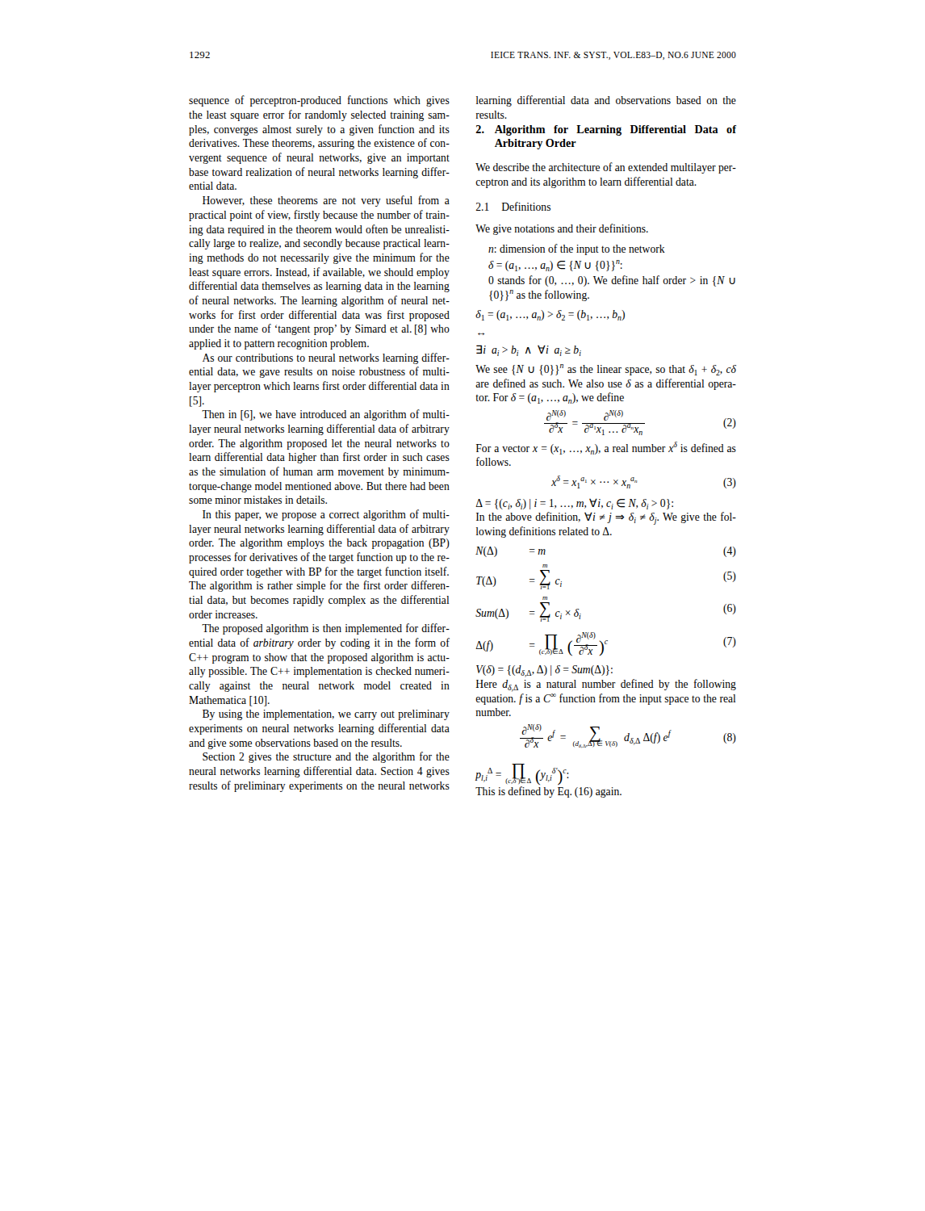1292 IEICE TRANS. INF. & SYST., VOL.E83–D, NO.6 JUNE 2000
sequence of perceptron-produced functions which gives the least square error for randomly selected training samples, converges almost surely to a given function and its derivatives. These theorems, assuring the existence of convergent sequence of neural networks, give an important base toward realization of neural networks learning differential data.
However, these theorems are not very useful from a practical point of view, firstly because the number of training data required in the theorem would often be unrealistically large to realize, and secondly because practical learning methods do not necessarily give the minimum for the least square errors. Instead, if available, we should employ differential data themselves as learning data in the learning of neural networks. The learning algorithm of neural networks for first order differential data was first proposed under the name of ‘tangent prop’ by Simard et al. [8] who applied it to pattern recognition problem.
As our contributions to neural networks learning differential data, we gave results on noise robustness of multilayer perceptron which learns first order differential data in [5].
Then in [6], we have introduced an algorithm of multilayer neural networks learning differential data of arbitrary order. The algorithm proposed let the neural networks to learn differential data higher than first order in such cases as the simulation of human arm movement by minimum-torque-change model mentioned above. But there had been some minor mistakes in details.
In this paper, we propose a correct algorithm of multilayer neural networks learning differential data of arbitrary order. The algorithm employs the back propagation (BP) processes for derivatives of the target function up to the required order together with BP for the target function itself. The algorithm is rather simple for the first order differential data, but becomes rapidly complex as the differential order increases.
The proposed algorithm is then implemented for differential data of arbitrary order by coding it in the form of C++ program to show that the proposed algorithm is actually possible. The C++ implementation is checked numerically against the neural network model created in Mathematica [10].
By using the implementation, we carry out preliminary experiments on neural networks learning differential data and give some observations based on the results.
Section 2 gives the structure and the algorithm for the neural networks learning differential data. Section 4 gives results of preliminary experiments on the neural networks learning differential data and observations based on the results.
2. Algorithm for Learning Differential Data of Arbitrary Order
We describe the architecture of an extended multilayer perceptron and its algorithm to learn differential data.
2.1 Definitions
We give notations and their definitions.
n: dimension of the input to the network
δ = (a1, …, an) ∈ {N ∪ {0}}n:
0 stands for (0, …, 0). We define half order > in {N ∪ {0}}n as the following.
δ1 = (a1, …, an) > δ2 = (b1, …, bn)
↔
∃i ai > bi ∧ ∀i ai ≥ bi
We see {N ∪ {0}}n as the linear space, so that δ1 + δ2, cδ are defined as such. We also use δ as a differential operator. For δ = (a1, …, an), we define
∂N(δ)∂δx = ∂N(δ)∂a1x1 … ∂anxn (2)
For a vector x = (x1, …, xn), a real number xδ is defined as follows.
xδ = x1a1 × ··· × xnan (3)
Δ = {(ci, δi) | i = 1, …, m, ∀i, ci ∈ N, δi > 0}:
In the above definition, ∀i ≠ j ⇒ δi ≠ δj. We give the following definitions related to Δ.
N(Δ) = m(4)
T(Δ) = m∑i=1 ci(5)
Sum(Δ) = m∑i=1 ci × δi(6)
Δ(f) = ∏(c,δ)∈Δ (∂N(δ)∂δx)c(7)
V(δ) = {(dδ,Δ, Δ) | δ = Sum(Δ)}:
Here dδ,Δ is a natural number defined by the following equation. f is a C∞ function from the input space to the real number.
∂N(δ)∂δx ef = ∑(dδ,Δ,Δ) ∈ V(δ) dδ,Δ Δ(f) ef (8)
pl,iΔ = ∏(c,δ′)∈Δ (yl,iδ′)c:
This is defined by Eq. (16) again.